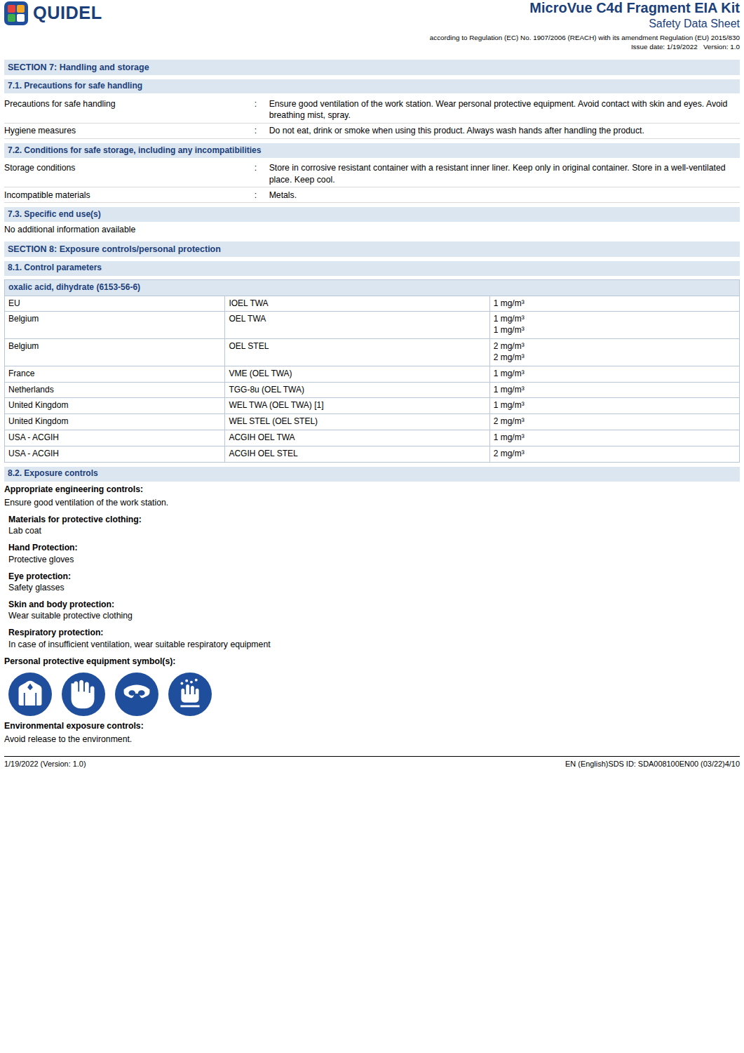QUIDEL
MicroVue C4d Fragment EIA Kit
Safety Data Sheet
according to Regulation (EC) No. 1907/2006 (REACH) with its amendment Regulation (EU) 2015/830
Issue date: 1/19/2022 Version: 1.0
SECTION 7: Handling and storage
7.1. Precautions for safe handling
| Precautions for safe handling | : | Ensure good ventilation of the work station. Wear personal protective equipment. Avoid contact with skin and eyes. Avoid breathing mist, spray. |
| Hygiene measures | : | Do not eat, drink or smoke when using this product. Always wash hands after handling the product. |
7.2. Conditions for safe storage, including any incompatibilities
| Storage conditions | : | Store in corrosive resistant container with a resistant inner liner. Keep only in original container. Store in a well-ventilated place. Keep cool. |
| Incompatible materials | : | Metals. |
7.3. Specific end use(s)
No additional information available
SECTION 8: Exposure controls/personal protection
8.1. Control parameters
| oxalic acid, dihydrate (6153-56-6) |
| --- |
| EU | IOEL TWA | 1 mg/m³ |
| Belgium | OEL TWA | 1 mg/m³ 1 mg/m³ |
| Belgium | OEL STEL | 2 mg/m³ 2 mg/m³ |
| France | VME (OEL TWA) | 1 mg/m³ |
| Netherlands | TGG-8u (OEL TWA) | 1 mg/m³ |
| United Kingdom | WEL TWA (OEL TWA) [1] | 1 mg/m³ |
| United Kingdom | WEL STEL (OEL STEL) | 2 mg/m³ |
| USA - ACGIH | ACGIH OEL TWA | 1 mg/m³ |
| USA - ACGIH | ACGIH OEL STEL | 2 mg/m³ |
8.2. Exposure controls
Appropriate engineering controls:
Ensure good ventilation of the work station.
Materials for protective clothing:
Lab coat
Hand Protection:
Protective gloves
Eye protection:
Safety glasses
Skin and body protection:
Wear suitable protective clothing
Respiratory protection:
In case of insufficient ventilation, wear suitable respiratory equipment
Personal protective equipment symbol(s):
Environmental exposure controls:
Avoid release to the environment.
1/19/2022 (Version: 1.0)
EN (English)
SDS ID: SDA008100EN00 (03/22)
4/10